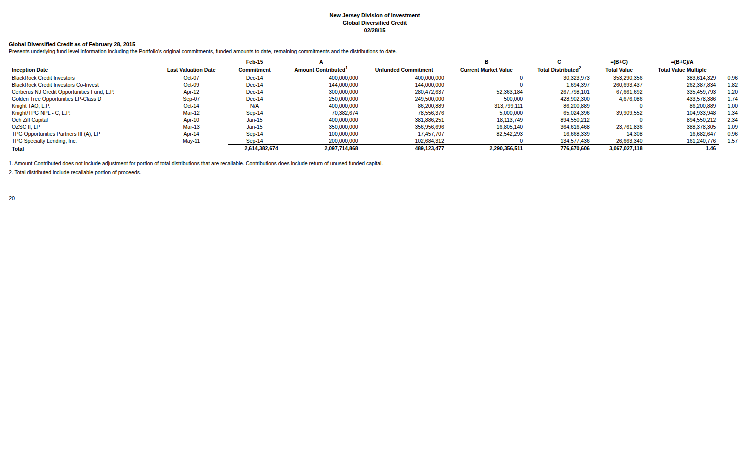New Jersey Division of Investment
Global Diversified Credit
02/28/15
Global Diversified Credit as of February 28, 2015
Presents underlying fund level information including the Portfolio's original commitments, funded amounts to date, remaining commitments and the distributions to date.
Global Diversified Credit fund level detail as of February 28, 2015
| | | Feb-15 | A | | B | C | =(B+C) | =(B+C)/A |
| --- | --- | --- | --- | --- | --- | --- | --- | --- |
| Inception Date | Last Valuation Date | Commitment | Amount Contributed 1 | Unfunded Commitment | Current Market Value | Total Distributed 2 | Total Value | Total Value Multiple |
| BlackRock Credit Investors | Oct-07 | Dec-14 | 400,000,000 | 400,000,000 | 0 | 30,323,973 | 353,290,356 | 383,614,329 | 0.96 |
| BlackRock Credit Investors Co-Invest | Oct-09 | Dec-14 | 144,000,000 | 144,000,000 | 0 | 1,694,397 | 260,693,437 | 262,387,834 | 1.82 |
| Cerberus NJ Credit Opportunities Fund, L.P. | Apr-12 | Dec-14 | 300,000,000 | 280,472,637 | 52,363,184 | 267,798,101 | 67,661,692 | 335,459,793 | 1.20 |
| Golden Tree Opportunities LP-Class D | Sep-07 | Dec-14 | 250,000,000 | 249,500,000 | 500,000 | 428,902,300 | 4,676,086 | 433,578,386 | 1.74 |
| Knight TAO, L.P. | Oct-14 | N/A | 400,000,000 | 86,200,889 | 313,799,111 | 86,200,889 | 0 | 86,200,889 | 1.00 |
| Knight/TPG NPL - C, L.P. | Mar-12 | Sep-14 | 70,382,674 | 78,556,376 | 5,000,000 | 65,024,396 | 39,909,552 | 104,933,948 | 1.34 |
| Och Ziff Capital | Apr-10 | Jan-15 | 400,000,000 | 381,886,251 | 18,113,749 | 894,550,212 | 0 | 894,550,212 | 2.34 |
| OZSC II, LP | Mar-13 | Jan-15 | 350,000,000 | 356,956,696 | 16,805,140 | 364,616,468 | 23,761,836 | 388,378,305 | 1.09 |
| TPG Opportunities Partners III (A), LP | Apr-14 | Sep-14 | 100,000,000 | 17,457,707 | 82,542,293 | 16,668,339 | 14,308 | 16,682,647 | 0.96 |
| TPG Specialty Lending, Inc. | May-11 | Sep-14 | 200,000,000 | 102,684,312 | 0 | 134,577,436 | 26,663,340 | 161,240,776 | 1.57 |
| Total | | 2,614,382,674 | 2,097,714,868 | 489,123,477 | 2,290,356,511 | 776,670,606 | 3,067,027,118 | 1.46 |
1. Amount Contributed does not include adjustment for portion of total distributions that are recallable. Contributions does include return of unused funded capital.
2. Total distributed include recallable portion of proceeds.
20